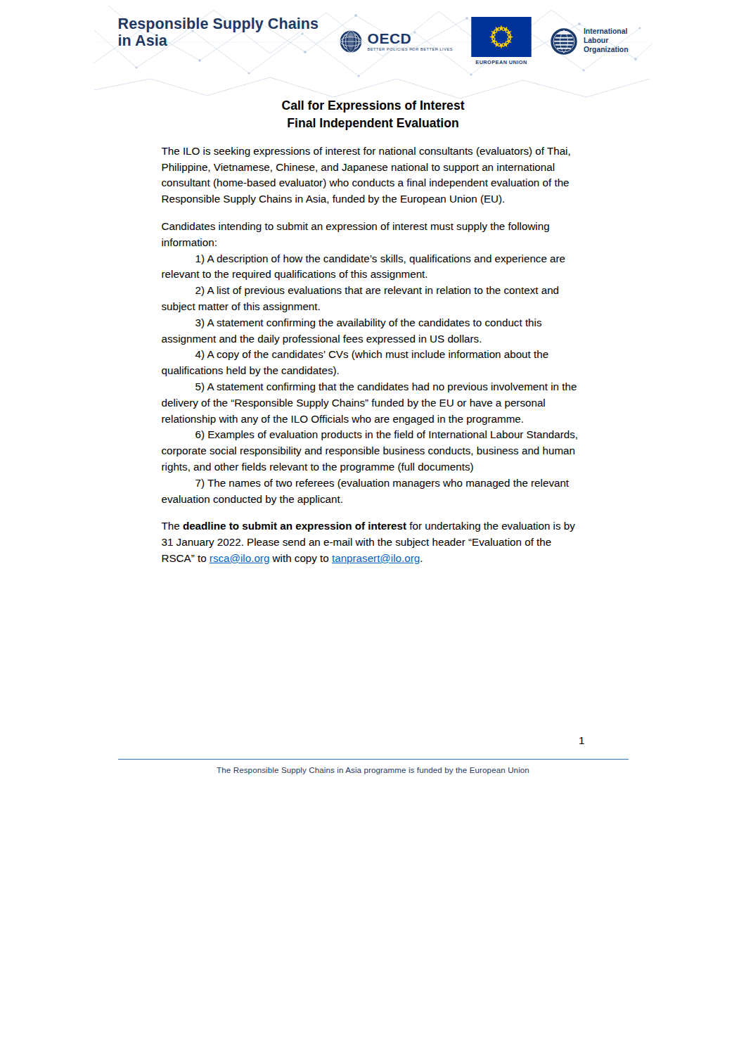Responsible Supply Chains
in Asia
OECD
BETTER POLICIES FOR BETTER LIVES
EUROPEAN UNION
International
Labour
Organization
Call for Expressions of Interest
Final Independent Evaluation
The ILO is seeking expressions of interest for national consultants (evaluators) of Thai, Philippine, Vietnamese, Chinese, and Japanese national to support an international consultant (home-based evaluator) who conducts a final independent evaluation of the Responsible Supply Chains in Asia, funded by the European Union (EU).
Candidates intending to submit an expression of interest must supply the following information:
1) A description of how the candidate’s skills, qualifications and experience are relevant to the required qualifications of this assignment.
2) A list of previous evaluations that are relevant in relation to the context and subject matter of this assignment.
3) A statement confirming the availability of the candidates to conduct this assignment and the daily professional fees expressed in US dollars.
4) A copy of the candidates’ CVs (which must include information about the qualifications held by the candidates).
5) A statement confirming that the candidates had no previous involvement in the delivery of the “Responsible Supply Chains” funded by the EU or have a personal relationship with any of the ILO Officials who are engaged in the programme.
6) Examples of evaluation products in the field of International Labour Standards, corporate social responsibility and responsible business conducts, business and human rights, and other fields relevant to the programme (full documents)
7) The names of two referees (evaluation managers who managed the relevant evaluation conducted by the applicant.
The deadline to submit an expression of interest for undertaking the evaluation is by 31 January 2022. Please send an e-mail with the subject header “Evaluation of the RSCA” to rsca@ilo.org with copy to tanprasert@ilo.org.
1
The Responsible Supply Chains in Asia programme is funded by the European Union